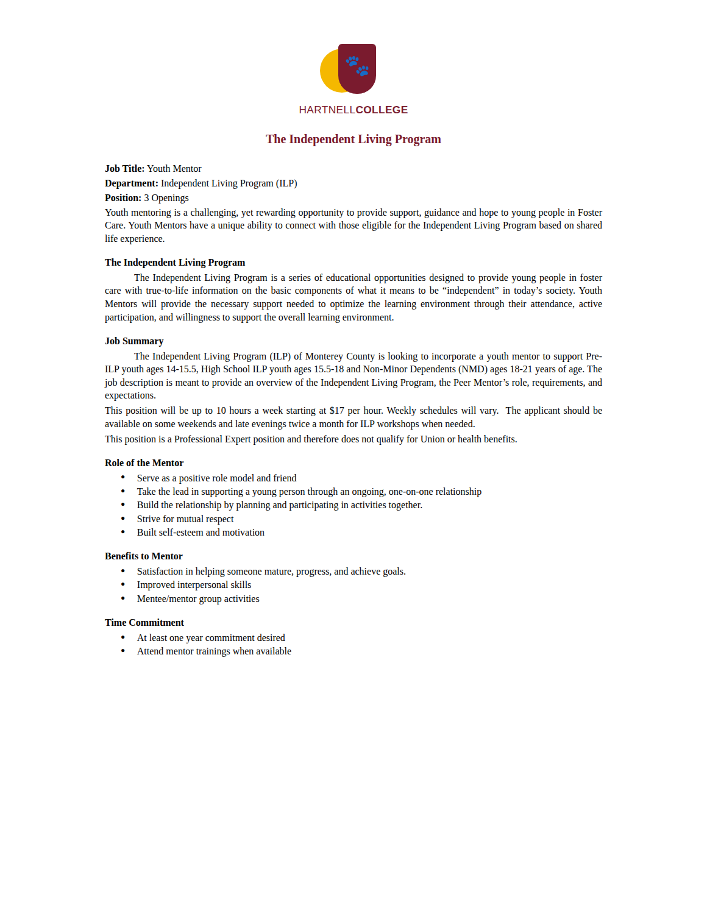🐾
HARTNELL COLLEGE
The Independent Living Program
Job Title: Youth Mentor
Department: Independent Living Program (ILP)
Position: 3 Openings
Youth mentoring is a challenging, yet rewarding opportunity to provide support, guidance and hope to young people in Foster Care. Youth Mentors have a unique ability to connect with those eligible for the Independent Living Program based on shared life experience.
The Independent Living Program
The Independent Living Program is a series of educational opportunities designed to provide young people in foster care with true-to-life information on the basic components of what it means to be “independent” in today’s society. Youth Mentors will provide the necessary support needed to optimize the learning environment through their attendance, active participation, and willingness to support the overall learning environment.
Job Summary
The Independent Living Program (ILP) of Monterey County is looking to incorporate a youth mentor to support Pre-ILP youth ages 14-15.5, High School ILP youth ages 15.5-18 and Non-Minor Dependents (NMD) ages 18-21 years of age. The job description is meant to provide an overview of the Independent Living Program, the Peer Mentor’s role, requirements, and expectations.
This position will be up to 10 hours a week starting at $17 per hour. Weekly schedules will vary. The applicant should be available on some weekends and late evenings twice a month for ILP workshops when needed.
This position is a Professional Expert position and therefore does not qualify for Union or health benefits.
Role of the Mentor
Serve as a positive role model and friend
Take the lead in supporting a young person through an ongoing, one-on-one relationship
Build the relationship by planning and participating in activities together.
Strive for mutual respect
Built self-esteem and motivation
Benefits to Mentor
Satisfaction in helping someone mature, progress, and achieve goals.
Improved interpersonal skills
Mentee/mentor group activities
Time Commitment
At least one year commitment desired
Attend mentor trainings when available